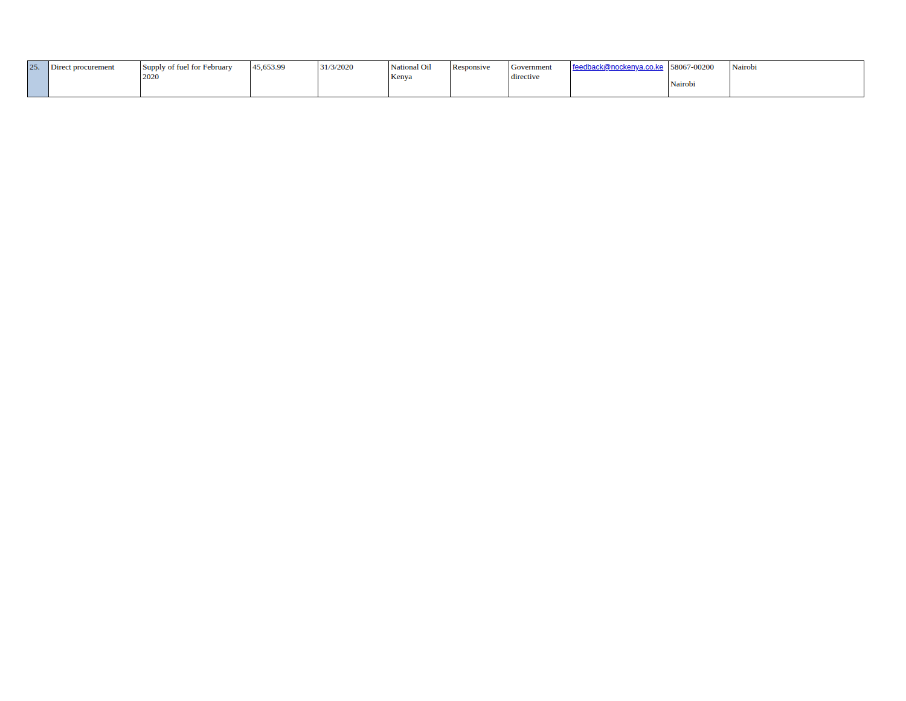| 25. | Direct procurement | Supply of fuel for February 2020 | 45,653.99 | 31/3/2020 | National Oil Kenya | Responsive | Government directive | feedback@nockenya.co.ke | 58067-00200 Nairobi | Nairobi |